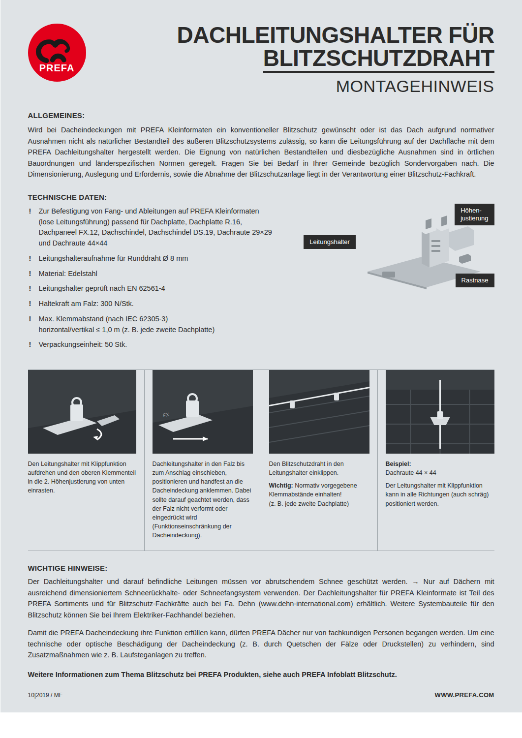PREFA
DACHLEITUNGSHALTER FÜR
BLITZSCHUTZDRAHT
MONTAGEHINWEIS
ALLGEMEINES:
Wird bei Dacheindeckungen mit PREFA Kleinformaten ein konventioneller Blitzschutz gewünscht oder ist das Dach aufgrund normativer Ausnahmen nicht als natürlicher Bestandteil des äußeren Blitzschutzsystems zulässig, so kann die Leitungsführung auf der Dachfläche mit dem PREFA Dachleitungshalter hergestellt werden. Die Eignung von natürlichen Bestandteilen und diesbezügliche Ausnahmen sind in örtlichen Bauordnungen und länderspezifischen Normen geregelt. Fragen Sie bei Bedarf in Ihrer Gemeinde bezüglich Sondervorgaben nach. Die Dimensionierung, Auslegung und Erfordernis, sowie die Abnahme der Blitzschutzanlage liegt in der Verantwortung einer Blitzschutz-Fachkraft.
TECHNISCHE DATEN:
Zur Befestigung von Fang- und Ableitungen auf PREFA Kleinformaten (lose Leitungsführung) passend für Dachplatte, Dachplatte R.16, Dachpaneel FX.12, Dachschindel, Dachschindel DS.19, Dachraute 29×29 und Dachraute 44×44
Leitungshalteraufnahme für Runddraht Ø 8 mm
Material: Edelstahl
Leitungshalter geprüft nach EN 62561-4
Haltekraft am Falz: 300 N/Stk.
Max. Klemmabstand (nach IEC 62305-3) horizontal/vertikal ≤ 1,0 m (z. B. jede zweite Dachplatte)
Verpackungseinheit: 50 Stk.
Leitungshalter
Höhen-
justierung
Rastnase
Den Leitungshalter mit Klippfunktion aufdrehen und den oberen Klemmenteil in die 2. Höhenjustierung von unten einrasten.
FX
Dachleitungshalter in den Falz bis zum Anschlag einschieben, positionieren und handfest an die Dacheindeckung anklemmen. Dabei sollte darauf geachtet werden, dass der Falz nicht verformt oder eingedrückt wird (Funktionseinschränkung der Dacheindeckung).
Den Blitzschutzdraht in den Leitungshalter einklippen.
Wichtig: Normativ vorgegebene Klemmabstände einhalten!
(z. B. jede zweite Dachplatte)
Beispiel:
Dachraute 44 × 44
Der Leitungshalter mit Klippfunktion kann in alle Richtungen (auch schräg) positioniert werden.
WICHTIGE HINWEISE:
Der Dachleitungshalter und darauf befindliche Leitungen müssen vor abrutschendem Schnee geschützt werden. → Nur auf Dächern mit ausreichend dimensioniertem Schneerückhalte- oder Schneefangsystem verwenden. Der Dachleitungshalter für PREFA Kleinformate ist Teil des PREFA Sortiments und für Blitzschutz-Fachkräfte auch bei Fa. Dehn (www.dehn-international.com) erhältlich. Weitere Systembauteile für den Blitzschutz können Sie bei Ihrem Elektriker-Fachhandel beziehen.
Damit die PREFA Dacheindeckung ihre Funktion erfüllen kann, dürfen PREFA Dächer nur von fachkundigen Personen begangen werden. Um eine technische oder optische Beschädigung der Dacheindeckung (z. B. durch Quetschen der Fälze oder Druckstellen) zu verhindern, sind Zusatzmaßnahmen wie z. B. Laufsteganlagen zu treffen.
Weitere Informationen zum Thema Blitzschutz bei PREFA Produkten, siehe auch PREFA Infoblatt Blitzschutz.
10|2019 / MF
WWW.PREFA.COM